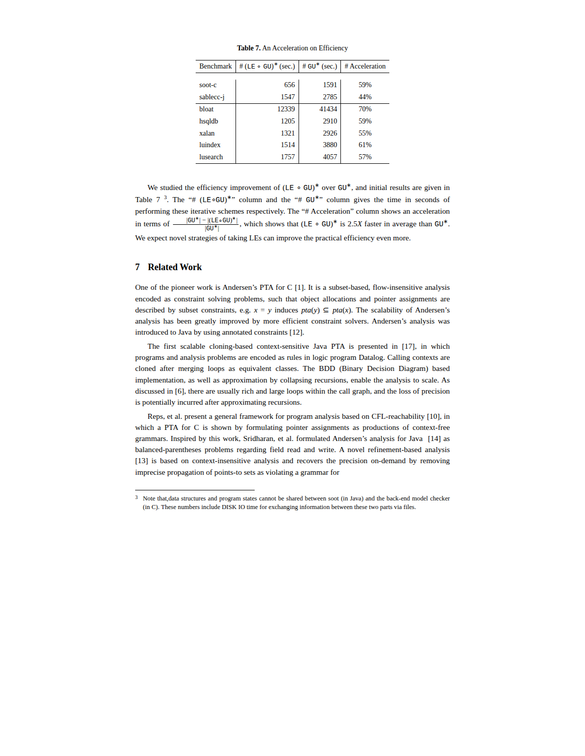Table 7. An Acceleration on Efficiency
| Benchmark | # ( LE ∘ GU ) ∗ (sec.) | # GU ∗ (sec.) | # Acceleration |
| --- | --- | --- | --- |
| soot-c | 656 | 1591 | 59% |
| sablecc-j | 1547 | 2785 | 44% |
| bloat | 12339 | 41434 | 70% |
| hsqldb | 1205 | 2910 | 59% |
| xalan | 1321 | 2926 | 55% |
| luindex | 1514 | 3880 | 61% |
| lusearch | 1757 | 4057 | 57% |
We studied the efficiency improvement of (LE ∘ GU)∗ over GU∗, and initial results are given in Table 7 3. The “# (LE∘GU)∗” column and the “# GU∗” column gives the time in seconds of performing these iterative schemes respectively. The “# Acceleration” column shows an acceleration in terms of |GU∗| − |(LE∘GU)∗||GU∗|, which shows that (LE ∘ GU)∗ is 2.5X faster in average than GU∗. We expect novel strategies of taking LEs can improve the practical efficiency even more.
7 Related Work
One of the pioneer work is Andersen’s PTA for C [1]. It is a subset-based, flow-insensitive analysis encoded as constraint solving problems, such that object allocations and pointer assignments are described by subset constraints, e.g. x = y induces pta(y) ⊆ pta(x). The scalability of Andersen’s analysis has been greatly improved by more efficient constraint solvers. Andersen’s analysis was introduced to Java by using annotated constraints [12].
The first scalable cloning-based context-sensitive Java PTA is presented in [17], in which programs and analysis problems are encoded as rules in logic program Datalog. Calling contexts are cloned after merging loops as equivalent classes. The BDD (Binary Decision Diagram) based implementation, as well as approximation by collapsing recursions, enable the analysis to scale. As discussed in [6], there are usually rich and large loops within the call graph, and the loss of precision is potentially incurred after approximating recursions.
Reps, et al. present a general framework for program analysis based on CFL-reachability [10], in which a PTA for C is shown by formulating pointer assignments as productions of context-free grammars. Inspired by this work, Sridharan, et al. formulated Andersen’s analysis for Java [14] as balanced-parentheses problems regarding field read and write. A novel refinement-based analysis [13] is based on context-insensitive analysis and recovers the precision on-demand by removing imprecise propagation of points-to sets as violating a grammar for
3 Note that,data structures and program states cannot be shared between soot (in Java) and the back-end model checker (in C). These numbers include DISK IO time for exchanging information between these two parts via files.